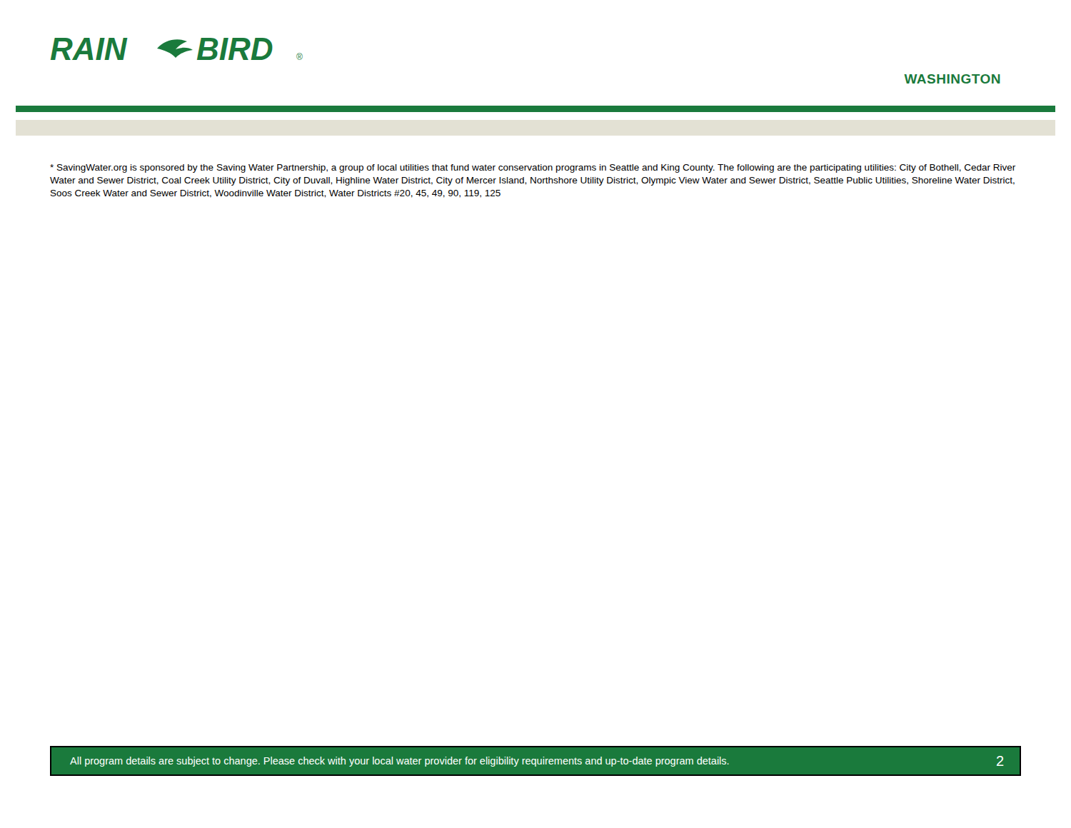RAIN BIRD ®
WASHINGTON
* SavingWater.org is sponsored by the Saving Water Partnership, a group of local utilities that fund water conservation programs in Seattle and King County. The following are the participating utilities: City of Bothell, Cedar River Water and Sewer District, Coal Creek Utility District, City of Duvall, Highline Water District, City of Mercer Island, Northshore Utility District, Olympic View Water and Sewer District, Seattle Public Utilities, Shoreline Water District, Soos Creek Water and Sewer District, Woodinville Water District, Water Districts #20, 45, 49, 90, 119, 125
All program details are subject to change. Please check with your local water provider for eligibility requirements and up-to-date program details. 2